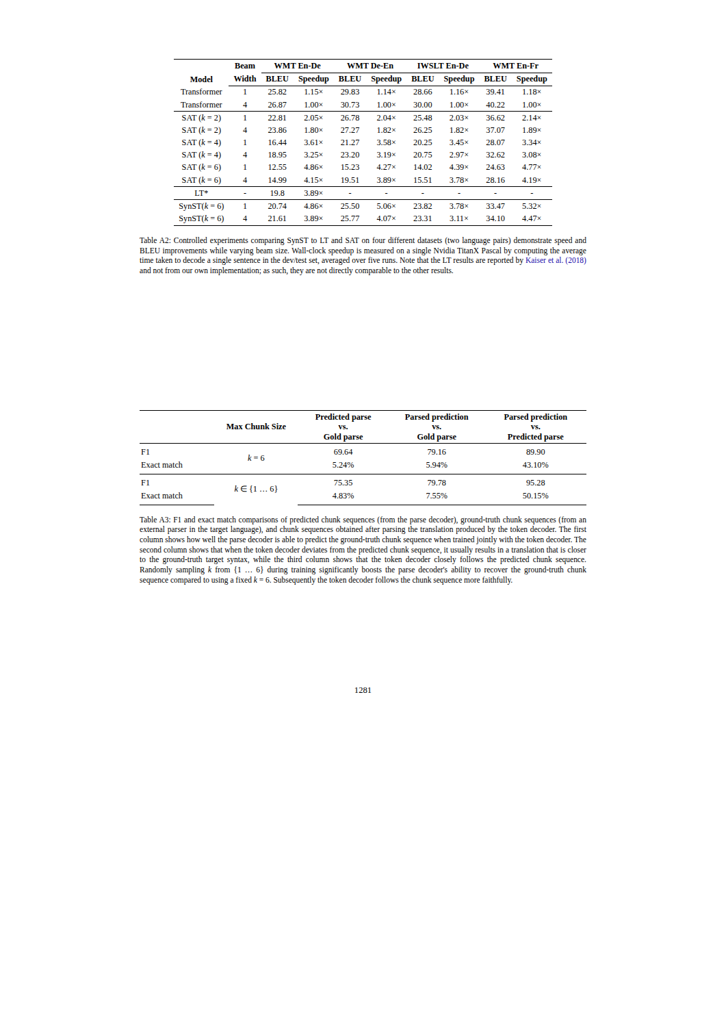| Model | Beam | WMT En-De | WMT De-En | IWSLT En-De | WMT En-Fr |
| --- | --- | --- | --- | --- | --- |
| Width | BLEU | Speedup | BLEU | Speedup | BLEU | Speedup | BLEU | Speedup |
| Transformer | 1 | 25.82 | 1.15× | 29.83 | 1.14× | 28.66 | 1.16× | 39.41 | 1.18× |
| Transformer | 4 | 26.87 | 1.00× | 30.73 | 1.00× | 30.00 | 1.00× | 40.22 | 1.00× |
| SAT ( k = 2) | 1 | 22.81 | 2.05× | 26.78 | 2.04× | 25.48 | 2.03× | 36.62 | 2.14× |
| SAT ( k = 2) | 4 | 23.86 | 1.80× | 27.27 | 1.82× | 26.25 | 1.82× | 37.07 | 1.89× |
| SAT ( k = 4) | 1 | 16.44 | 3.61× | 21.27 | 3.58× | 20.25 | 3.45× | 28.07 | 3.34× |
| SAT ( k = 4) | 4 | 18.95 | 3.25× | 23.20 | 3.19× | 20.75 | 2.97× | 32.62 | 3.08× |
| SAT ( k = 6) | 1 | 12.55 | 4.86× | 15.23 | 4.27× | 14.02 | 4.39× | 24.63 | 4.77× |
| SAT ( k = 6) | 4 | 14.99 | 4.15× | 19.51 | 3.89× | 15.51 | 3.78× | 28.16 | 4.19× |
| LT* | - | 19.8 | 3.89× | - | - | - | - | - | - |
| SynST( k = 6) | 1 | 20.74 | 4.86× | 25.50 | 5.06× | 23.82 | 3.78× | 33.47 | 5.32× |
| SynST( k = 6) | 4 | 21.61 | 3.89× | 25.77 | 4.07× | 23.31 | 3.11× | 34.10 | 4.47× |
Table A2: Controlled experiments comparing SynST to LT and SAT on four different datasets (two language pairs) demonstrate speed and BLEU improvements while varying beam size. Wall-clock speedup is measured on a single Nvidia TitanX Pascal by computing the average time taken to decode a single sentence in the dev/test set, averaged over five runs. Note that the LT results are reported by Kaiser et al. (2018) and not from our own implementation; as such, they are not directly comparable to the other results.
| | Max Chunk Size | Predicted parse vs. Gold parse | Parsed prediction vs. Gold parse | Parsed prediction vs. Predicted parse |
| --- | --- | --- | --- | --- |
| F1 | k = 6 | 69.64 | 79.16 | 89.90 |
| Exact match | 5.24% | 5.94% | 43.10% |
| F1 | k ∈ {1 … 6} | 75.35 | 79.78 | 95.28 |
| Exact match | 4.83% | 7.55% | 50.15% |
Table A3: F1 and exact match comparisons of predicted chunk sequences (from the parse decoder), ground-truth chunk sequences (from an external parser in the target language), and chunk sequences obtained after parsing the translation produced by the token decoder. The first column shows how well the parse decoder is able to predict the ground-truth chunk sequence when trained jointly with the token decoder. The second column shows that when the token decoder deviates from the predicted chunk sequence, it usually results in a translation that is closer to the ground-truth target syntax, while the third column shows that the token decoder closely follows the predicted chunk sequence. Randomly sampling k from {1 … 6} during training significantly boosts the parse decoder's ability to recover the ground-truth chunk sequence compared to using a fixed k = 6. Subsequently the token decoder follows the chunk sequence more faithfully.
1281